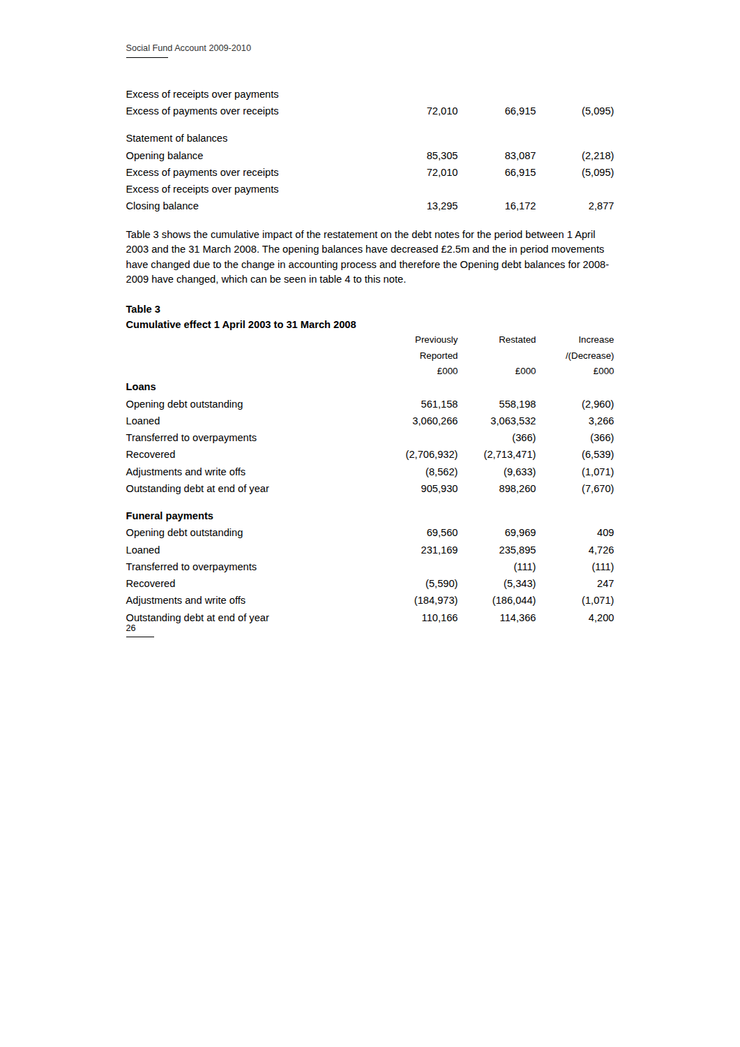Social Fund Account 2009-2010
| Excess of receipts over payments | | | |
| Excess of payments over receipts | 72,010 | 66,915 | (5,095) |
| Statement of balances | | | |
| Opening balance | 85,305 | 83,087 | (2,218) |
| Excess of payments over receipts | 72,010 | 66,915 | (5,095) |
| Excess of receipts over payments | | | |
| Closing balance | 13,295 | 16,172 | 2,877 |
Table 3 shows the cumulative impact of the restatement on the debt notes for the period between 1 April 2003 and the 31 March 2008. The opening balances have decreased £2.5m and the in period movements have changed due to the change in accounting process and therefore the Opening debt balances for 2008-2009 have changed, which can be seen in table 4 to this note.
Table 3
Cumulative effect 1 April 2003 to 31 March 2008
| | Previously | Restated | Increase |
| | Reported | | /(Decrease) |
| | £000 | £000 | £000 |
| Loans | | | |
| Opening debt outstanding | 561,158 | 558,198 | (2,960) |
| Loaned | 3,060,266 | 3,063,532 | 3,266 |
| Transferred to overpayments | | (366) | (366) |
| Recovered | (2,706,932) | (2,713,471) | (6,539) |
| Adjustments and write offs | (8,562) | (9,633) | (1,071) |
| Outstanding debt at end of year | 905,930 | 898,260 | (7,670) |
| Funeral payments | | | |
| Opening debt outstanding | 69,560 | 69,969 | 409 |
| Loaned | 231,169 | 235,895 | 4,726 |
| Transferred to overpayments | | (111) | (111) |
| Recovered | (5,590) | (5,343) | 247 |
| Adjustments and write offs | (184,973) | (186,044) | (1,071) |
| Outstanding debt at end of year | 110,166 | 114,366 | 4,200 |
26